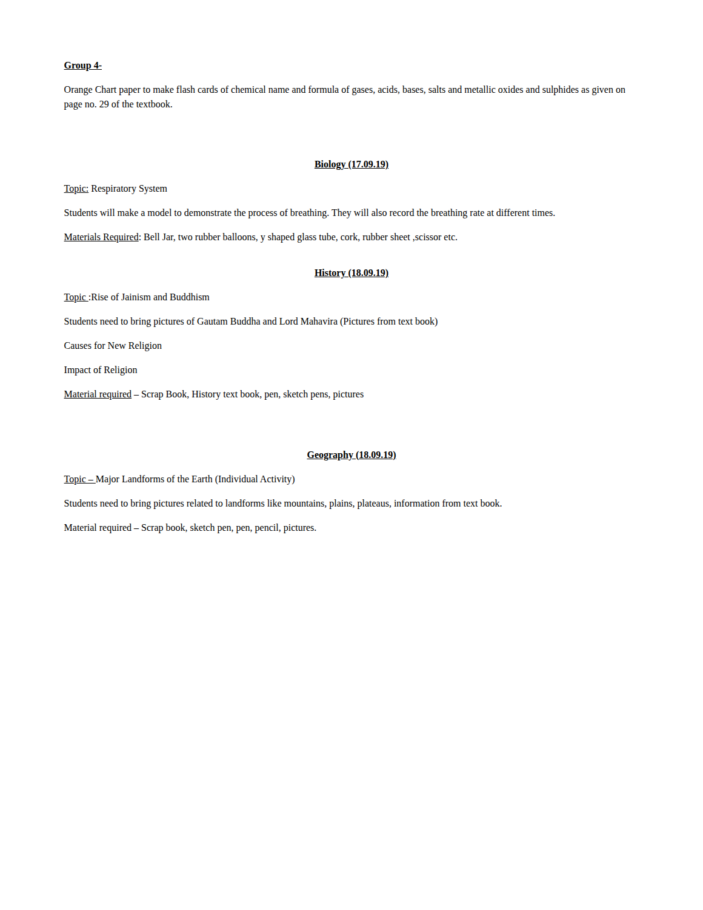Group 4-
Orange Chart paper to make flash cards of chemical name and formula of gases, acids, bases, salts and metallic oxides and sulphides as given on page no. 29 of the textbook.
Biology (17.09.19)
Topic: Respiratory System
Students will make a model to demonstrate the process of breathing. They will also record the breathing rate at different times.
Materials Required: Bell Jar, two rubber balloons, y shaped glass tube, cork, rubber sheet ,scissor etc.
History (18.09.19)
Topic :Rise of Jainism and Buddhism
Students need to bring pictures of Gautam Buddha and Lord Mahavira (Pictures from text book)
Causes for New Religion
Impact of Religion
Material required – Scrap Book, History text book, pen, sketch pens, pictures
Geography (18.09.19)
Topic – Major Landforms of the Earth (Individual Activity)
Students need to bring pictures related to landforms like mountains, plains, plateaus, information from text book.
Material required – Scrap book, sketch pen, pen, pencil, pictures.